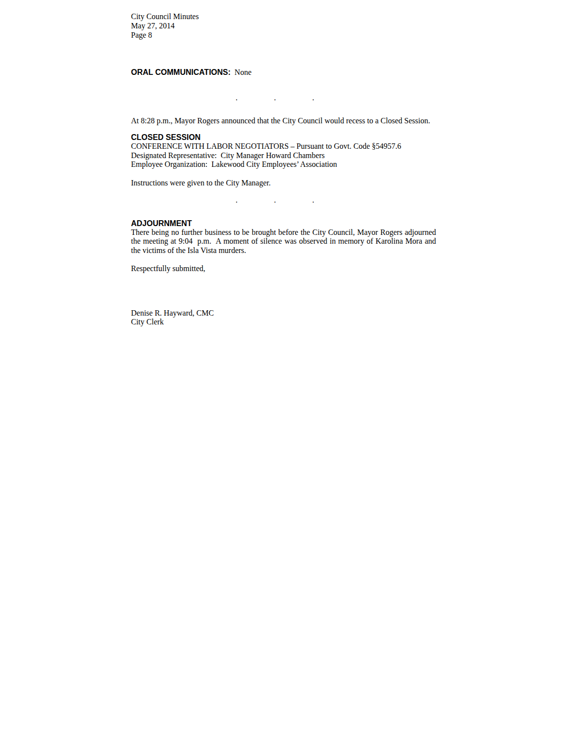City Council Minutes
May 27, 2014
Page 8
ORAL COMMUNICATIONS: None
. . .
At 8:28 p.m., Mayor Rogers announced that the City Council would recess to a Closed Session.
CLOSED SESSION
CONFERENCE WITH LABOR NEGOTIATORS – Pursuant to Govt. Code §54957.6
Designated Representative: City Manager Howard Chambers
Employee Organization: Lakewood City Employees’ Association
Instructions were given to the City Manager.
. . .
ADJOURNMENT
There being no further business to be brought before the City Council, Mayor Rogers adjourned the meeting at 9:04 p.m. A moment of silence was observed in memory of Karolina Mora and the victims of the Isla Vista murders.
Respectfully submitted,
Denise R. Hayward, CMC
City Clerk